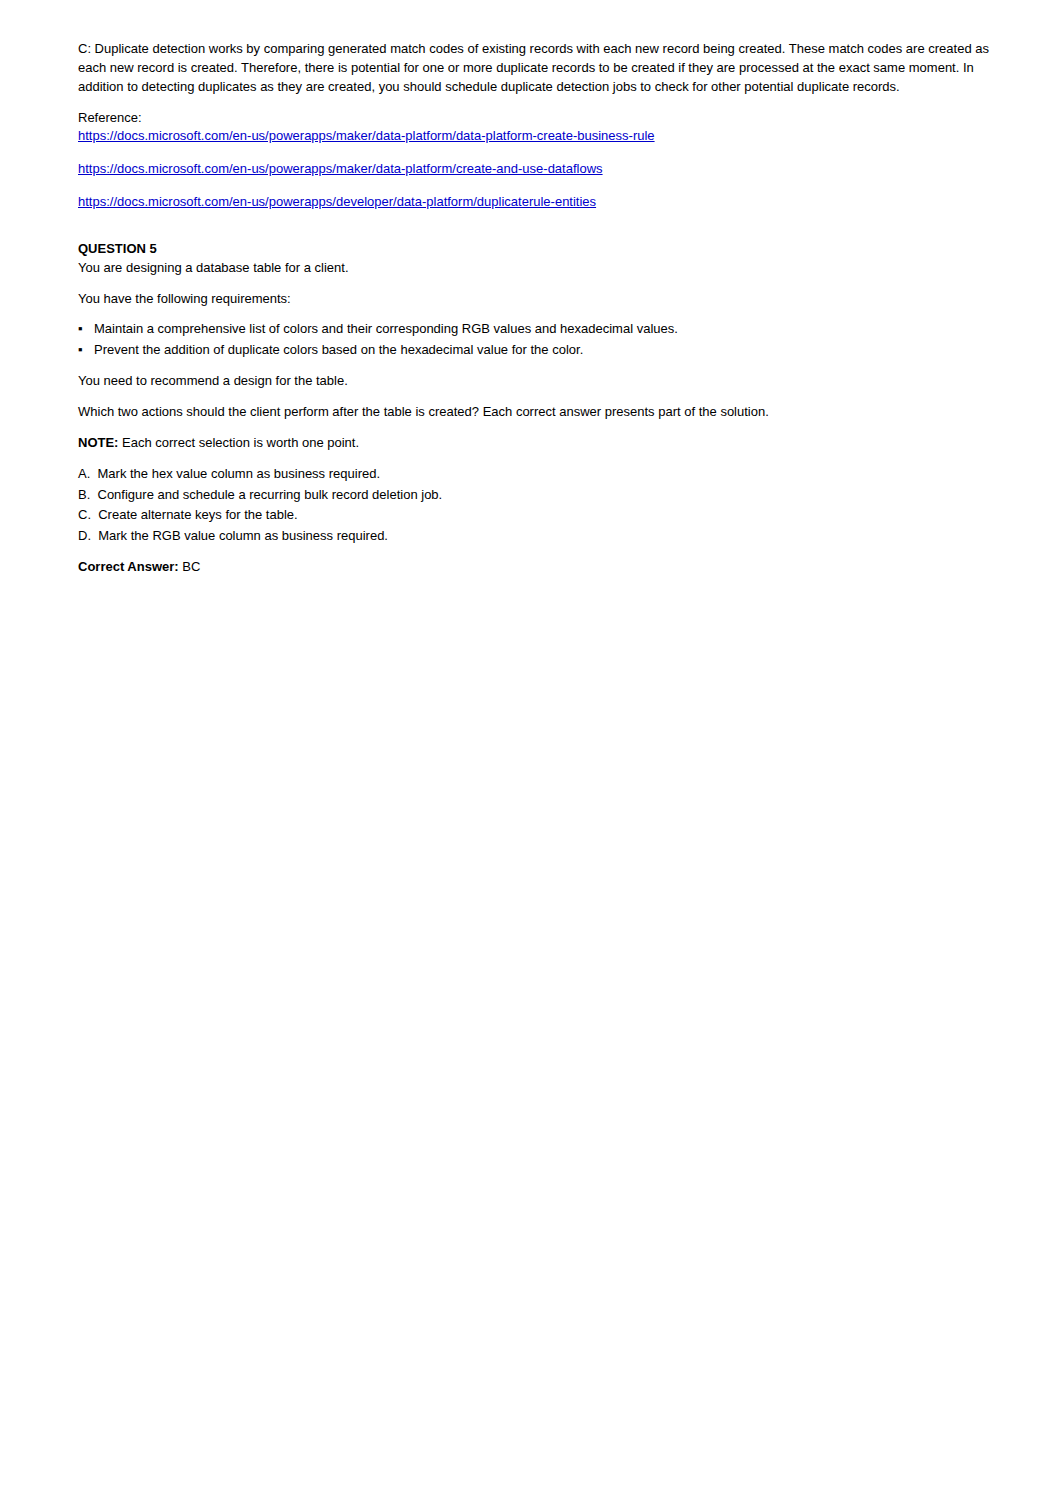C: Duplicate detection works by comparing generated match codes of existing records with each new record being created. These match codes are created as each new record is created. Therefore, there is potential for one or more duplicate records to be created if they are processed at the exact same moment. In addition to detecting duplicates as they are created, you should schedule duplicate detection jobs to check for other potential duplicate records.
Reference:
https://docs.microsoft.com/en-us/powerapps/maker/data-platform/data-platform-create-business-rule
https://docs.microsoft.com/en-us/powerapps/maker/data-platform/create-and-use-dataflows
https://docs.microsoft.com/en-us/powerapps/developer/data-platform/duplicaterule-entities
QUESTION 5
You are designing a database table for a client.
You have the following requirements:
Maintain a comprehensive list of colors and their corresponding RGB values and hexadecimal values.
Prevent the addition of duplicate colors based on the hexadecimal value for the color.
You need to recommend a design for the table.
Which two actions should the client perform after the table is created? Each correct answer presents part of the solution.
NOTE: Each correct selection is worth one point.
A. Mark the hex value column as business required.
B. Configure and schedule a recurring bulk record deletion job.
C. Create alternate keys for the table.
D. Mark the RGB value column as business required.
Correct Answer: BC